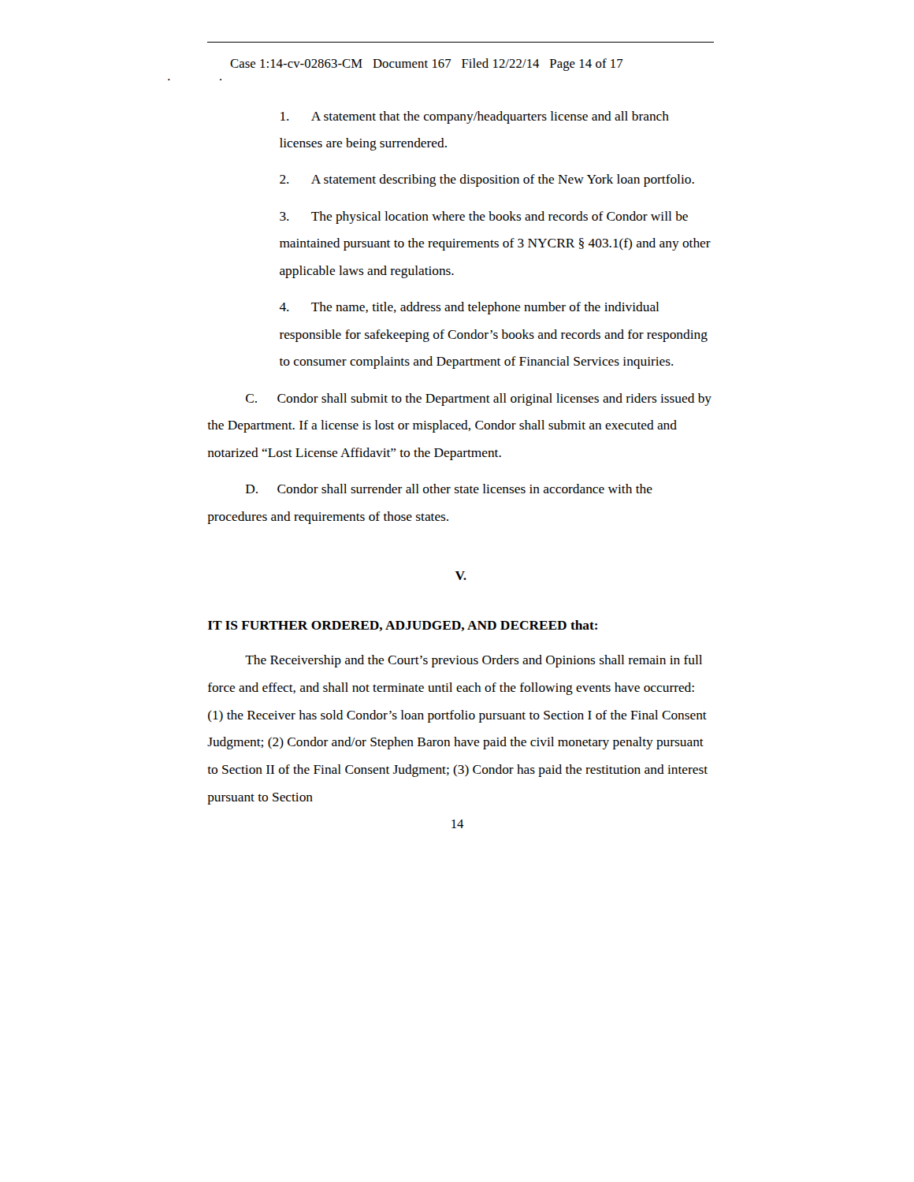. .
Case 1:14-cv-02863-CM Document 167 Filed 12/22/14 Page 14 of 17
1. A statement that the company/headquarters license and all branch licenses are being surrendered.
2. A statement describing the disposition of the New York loan portfolio.
3. The physical location where the books and records of Condor will be maintained pursuant to the requirements of 3 NYCRR § 403.1(f) and any other applicable laws and regulations.
4. The name, title, address and telephone number of the individual responsible for safekeeping of Condor’s books and records and for responding to consumer complaints and Department of Financial Services inquiries.
C. Condor shall submit to the Department all original licenses and riders issued by the Department. If a license is lost or misplaced, Condor shall submit an executed and notarized “Lost License Affidavit” to the Department.
D. Condor shall surrender all other state licenses in accordance with the procedures and requirements of those states.
V.
IT IS FURTHER ORDERED, ADJUDGED, AND DECREED that:
The Receivership and the Court’s previous Orders and Opinions shall remain in full force and effect, and shall not terminate until each of the following events have occurred: (1) the Receiver has sold Condor’s loan portfolio pursuant to Section I of the Final Consent Judgment; (2) Condor and/or Stephen Baron have paid the civil monetary penalty pursuant to Section II of the Final Consent Judgment; (3) Condor has paid the restitution and interest pursuant to Section
14